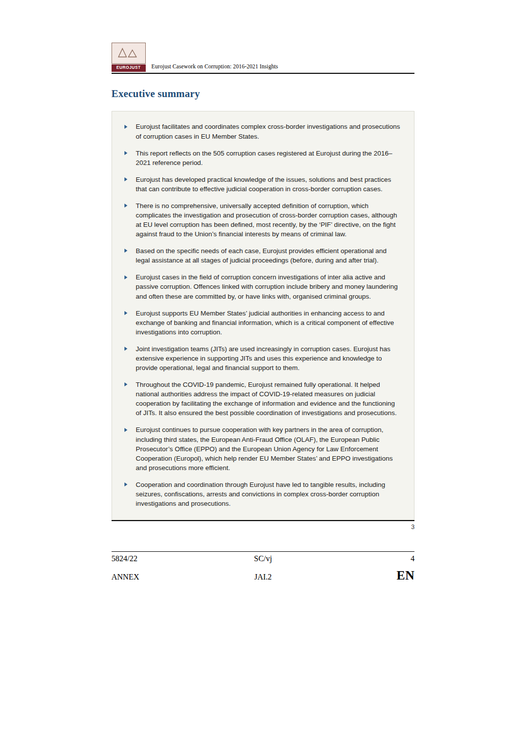EUROJUST
Eurojust Casework on Corruption: 2016-2021 Insights
Executive summary
Eurojust facilitates and coordinates complex cross-border investigations and prosecutions of corruption cases in EU Member States.
This report reflects on the 505 corruption cases registered at Eurojust during the 2016–2021 reference period.
Eurojust has developed practical knowledge of the issues, solutions and best practices that can contribute to effective judicial cooperation in cross-border corruption cases.
There is no comprehensive, universally accepted definition of corruption, which complicates the investigation and prosecution of cross-border corruption cases, although at EU level corruption has been defined, most recently, by the ‘PIF’ directive, on the fight against fraud to the Union’s financial interests by means of criminal law.
Based on the specific needs of each case, Eurojust provides efficient operational and legal assistance at all stages of judicial proceedings (before, during and after trial).
Eurojust cases in the field of corruption concern investigations of inter alia active and passive corruption. Offences linked with corruption include bribery and money laundering and often these are committed by, or have links with, organised criminal groups.
Eurojust supports EU Member States’ judicial authorities in enhancing access to and exchange of banking and financial information, which is a critical component of effective investigations into corruption.
Joint investigation teams (JITs) are used increasingly in corruption cases. Eurojust has extensive experience in supporting JITs and uses this experience and knowledge to provide operational, legal and financial support to them.
Throughout the COVID-19 pandemic, Eurojust remained fully operational. It helped national authorities address the impact of COVID-19-related measures on judicial cooperation by facilitating the exchange of information and evidence and the functioning of JITs. It also ensured the best possible coordination of investigations and prosecutions.
Eurojust continues to pursue cooperation with key partners in the area of corruption, including third states, the European Anti-Fraud Office (OLAF), the European Public Prosecutor’s Office (EPPO) and the European Union Agency for Law Enforcement Cooperation (Europol), which help render EU Member States’ and EPPO investigations and prosecutions more efficient.
Cooperation and coordination through Eurojust have led to tangible results, including seizures, confiscations, arrests and convictions in complex cross-border corruption investigations and prosecutions.
3
5824/22
SC/vj
4
ANNEX
JAI.2
EN